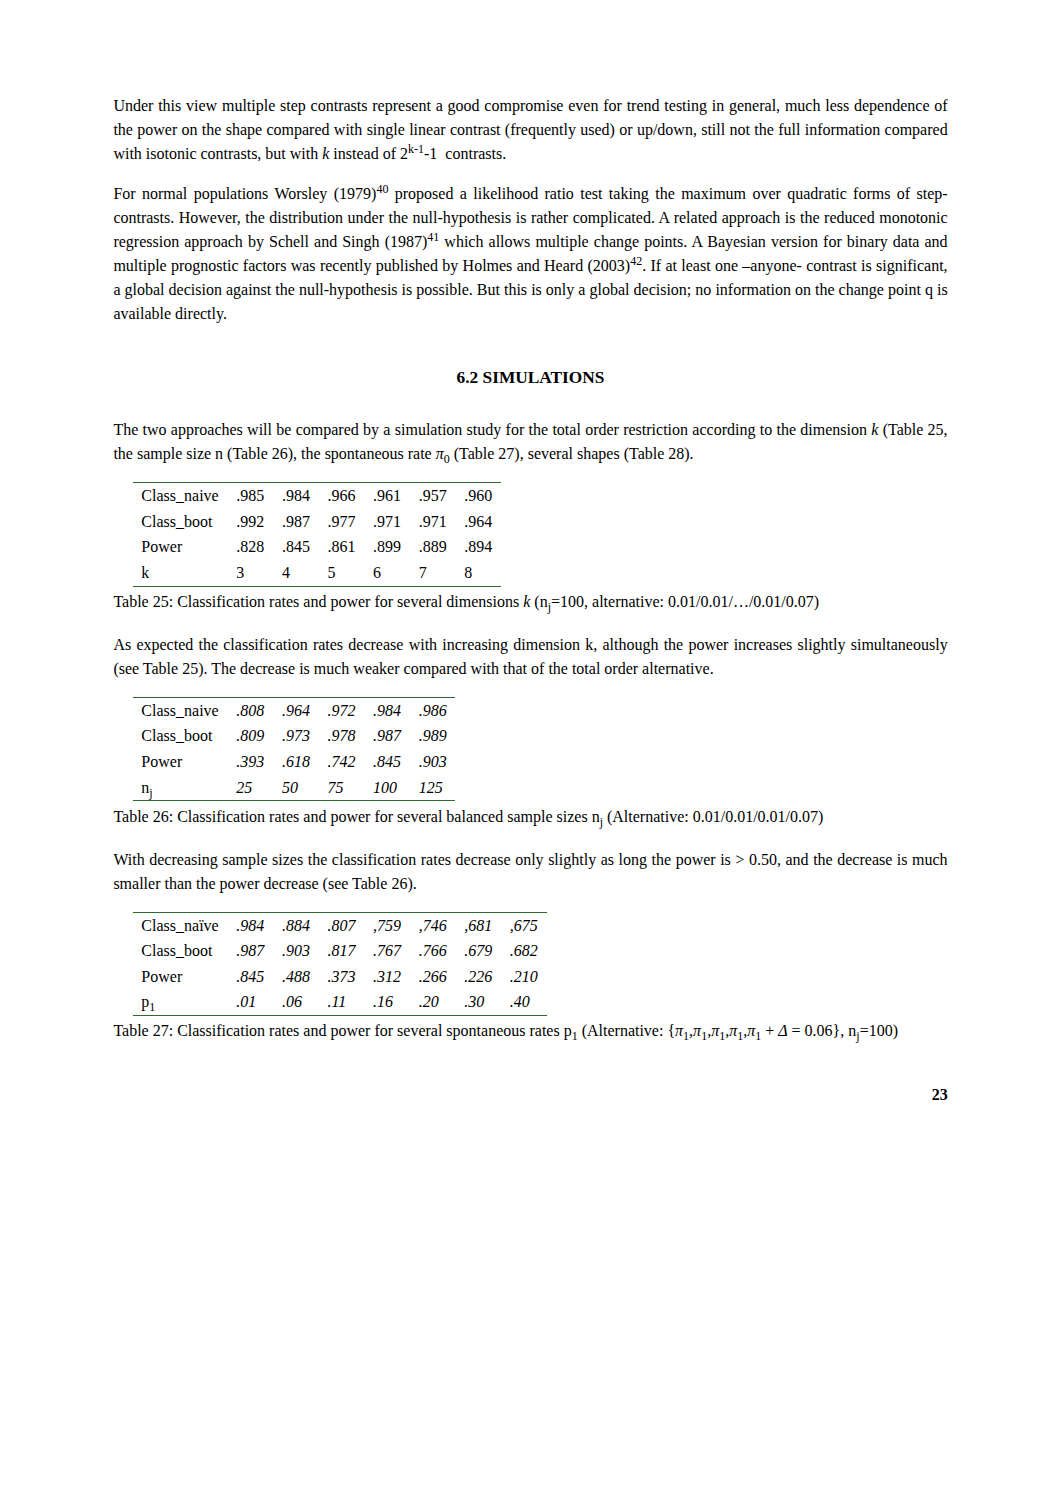Under this view multiple step contrasts represent a good compromise even for trend testing in general, much less dependence of the power on the shape compared with single linear contrast (frequently used) or up/down, still not the full information compared with isotonic contrasts, but with k instead of 2k-1-1 contrasts.
For normal populations Worsley (1979)40 proposed a likelihood ratio test taking the maximum over quadratic forms of step-contrasts. However, the distribution under the null-hypothesis is rather complicated. A related approach is the reduced monotonic regression approach by Schell and Singh (1987)41 which allows multiple change points. A Bayesian version for binary data and multiple prognostic factors was recently published by Holmes and Heard (2003)42. If at least one –anyone- contrast is significant, a global decision against the null-hypothesis is possible. But this is only a global decision; no information on the change point q is available directly.
6.2 SIMULATIONS
The two approaches will be compared by a simulation study for the total order restriction according to the dimension k (Table 25, the sample size n (Table 26), the spontaneous rate π0 (Table 27), several shapes (Table 28).
| Class_naive | .985 | .984 | .966 | .961 | .957 | .960 |
| Class_boot | .992 | .987 | .977 | .971 | .971 | .964 |
| Power | .828 | .845 | .861 | .899 | .889 | .894 |
| k | 3 | 4 | 5 | 6 | 7 | 8 |
Table 25: Classification rates and power for several dimensions k (nj=100, alternative: 0.01/0.01/…/0.01/0.07)
As expected the classification rates decrease with increasing dimension k, although the power increases slightly simultaneously (see Table 25). The decrease is much weaker compared with that of the total order alternative.
| Class_naive | .808 | .964 | .972 | .984 | .986 |
| Class_boot | .809 | .973 | .978 | .987 | .989 |
| Power | .393 | .618 | .742 | .845 | .903 |
| n j | 25 | 50 | 75 | 100 | 125 |
Table 26: Classification rates and power for several balanced sample sizes nj (Alternative: 0.01/0.01/0.01/0.07)
With decreasing sample sizes the classification rates decrease only slightly as long the power is > 0.50, and the decrease is much smaller than the power decrease (see Table 26).
| Class_naïve | .984 | .884 | .807 | ,759 | ,746 | ,681 | ,675 |
| Class_boot | .987 | .903 | .817 | .767 | .766 | .679 | .682 |
| Power | .845 | .488 | .373 | .312 | .266 | .226 | .210 |
| p 1 | .01 | .06 | .11 | .16 | .20 | .30 | .40 |
Table 27: Classification rates and power for several spontaneous rates p1 (Alternative: {π1,π1,π1,π1,π1 + Δ = 0.06}, nj=100)
23